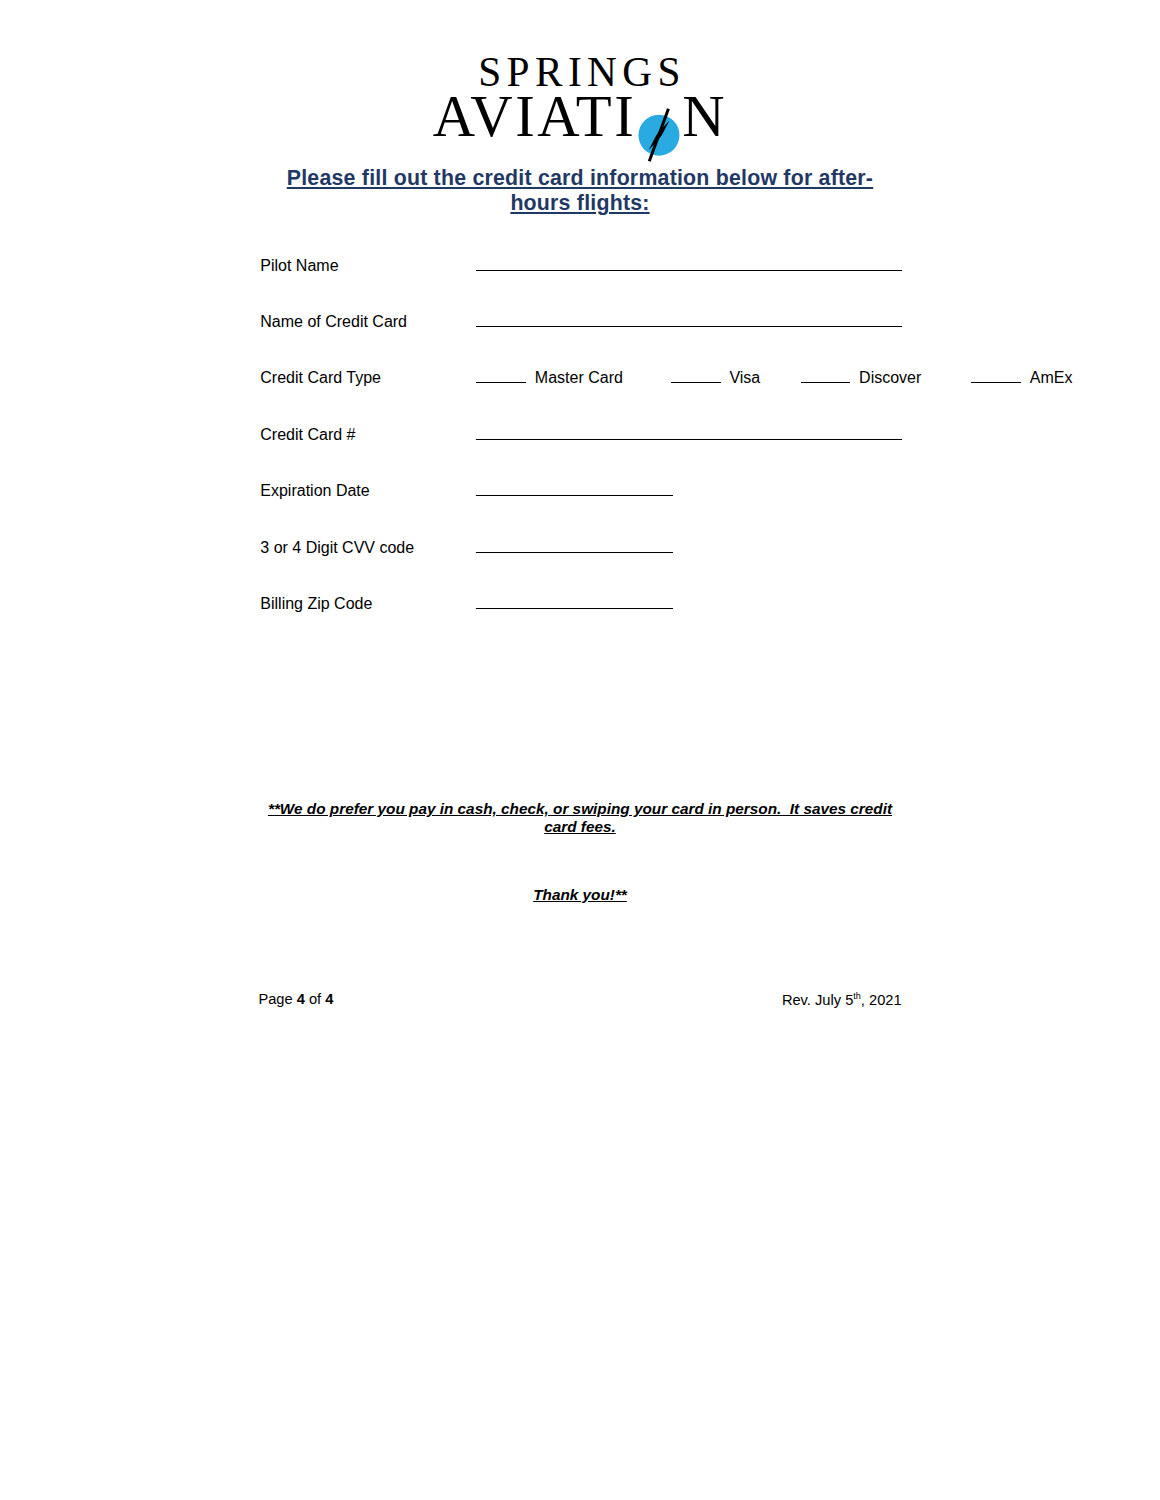SPRINGS AVIATI N
Please fill out the credit card information below for after-hours flights:
Pilot Name
Name of Credit Card
Credit Card Type
Master Card Visa Discover AmEx
Credit Card #
Expiration Date
3 or 4 Digit CVV code
Billing Zip Code
**We do prefer you pay in cash, check, or swiping your card in person. It saves credit card fees.
Thank you!**
Page 4 of 4
Rev. July 5th, 2021